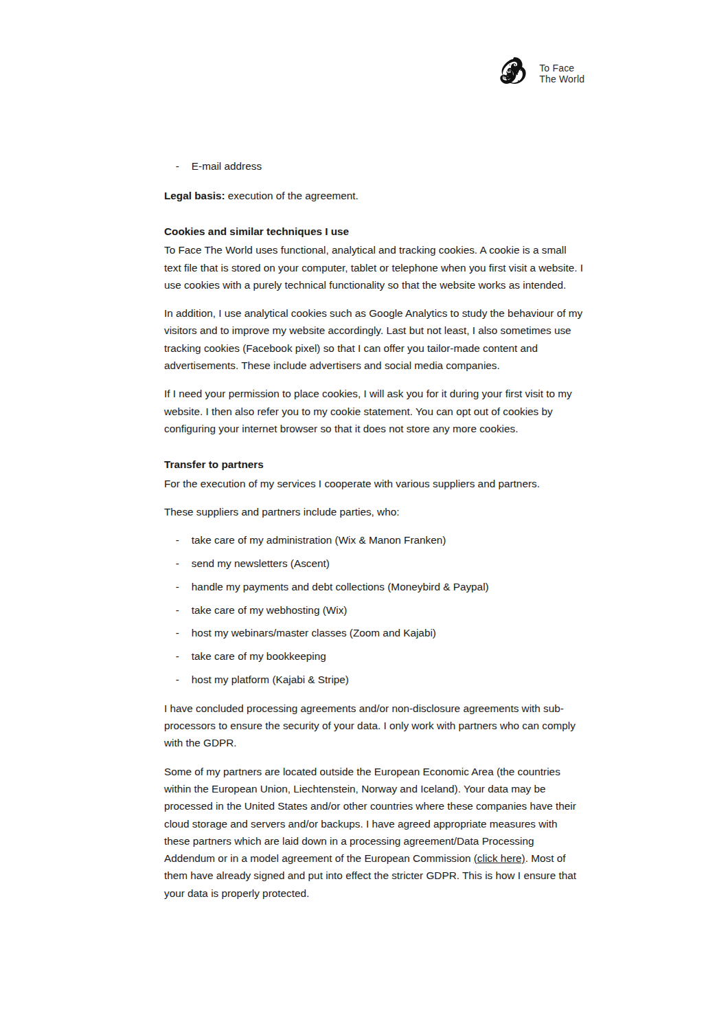To Face
The World
E-mail address
Legal basis: execution of the agreement.
Cookies and similar techniques I use
To Face The World uses functional, analytical and tracking cookies. A cookie is a small text file that is stored on your computer, tablet or telephone when you first visit a website. I use cookies with a purely technical functionality so that the website works as intended.
In addition, I use analytical cookies such as Google Analytics to study the behaviour of my visitors and to improve my website accordingly. Last but not least, I also sometimes use tracking cookies (Facebook pixel) so that I can offer you tailor-made content and advertisements. These include advertisers and social media companies.
If I need your permission to place cookies, I will ask you for it during your first visit to my website. I then also refer you to my cookie statement. You can opt out of cookies by configuring your internet browser so that it does not store any more cookies.
Transfer to partners
For the execution of my services I cooperate with various suppliers and partners.
These suppliers and partners include parties, who:
take care of my administration (Wix & Manon Franken)
send my newsletters (Ascent)
handle my payments and debt collections (Moneybird & Paypal)
take care of my webhosting (Wix)
host my webinars/master classes (Zoom and Kajabi)
take care of my bookkeeping
host my platform (Kajabi & Stripe)
I have concluded processing agreements and/or non-disclosure agreements with sub-processors to ensure the security of your data. I only work with partners who can comply with the GDPR.
Some of my partners are located outside the European Economic Area (the countries within the European Union, Liechtenstein, Norway and Iceland). Your data may be processed in the United States and/or other countries where these companies have their cloud storage and servers and/or backups. I have agreed appropriate measures with these partners which are laid down in a processing agreement/Data Processing Addendum or in a model agreement of the European Commission (click here). Most of them have already signed and put into effect the stricter GDPR. This is how I ensure that your data is properly protected.